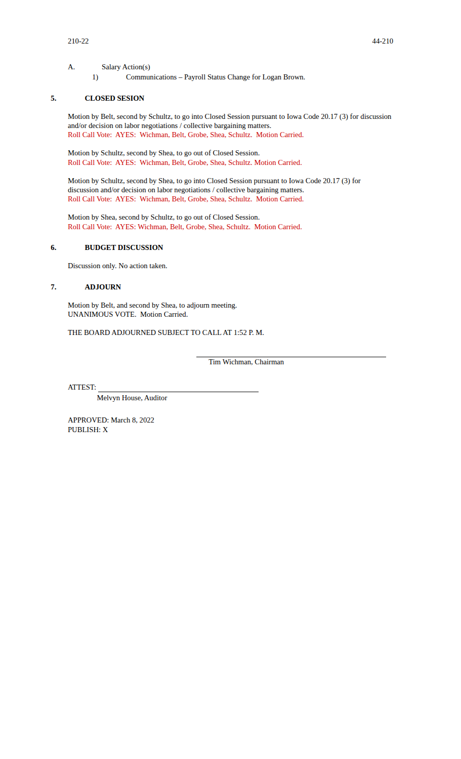210-22 44-210
A. Salary Action(s)
1) Communications – Payroll Status Change for Logan Brown.
5. CLOSED SESION
Motion by Belt, second by Schultz, to go into Closed Session pursuant to Iowa Code 20.17 (3) for discussion and/or decision on labor negotiations / collective bargaining matters.
Roll Call Vote: AYES: Wichman, Belt, Grobe, Shea, Schultz. Motion Carried.
Motion by Schultz, second by Shea, to go out of Closed Session.
Roll Call Vote: AYES: Wichman, Belt, Grobe, Shea, Schultz. Motion Carried.
Motion by Schultz, second by Shea, to go into Closed Session pursuant to Iowa Code 20.17 (3) for discussion and/or decision on labor negotiations / collective bargaining matters.
Roll Call Vote: AYES: Wichman, Belt, Grobe, Shea, Schultz. Motion Carried.
Motion by Shea, second by Schultz, to go out of Closed Session.
Roll Call Vote: AYES: Wichman, Belt, Grobe, Shea, Schultz. Motion Carried.
6. BUDGET DISCUSSION
Discussion only. No action taken.
7. ADJOURN
Motion by Belt, and second by Shea, to adjourn meeting.
UNANIMOUS VOTE. Motion Carried.
THE BOARD ADJOURNED SUBJECT TO CALL AT 1:52 P. M.
Tim Wichman, Chairman
ATTEST:
Melvyn House, Auditor
APPROVED: March 8, 2022
PUBLISH: X